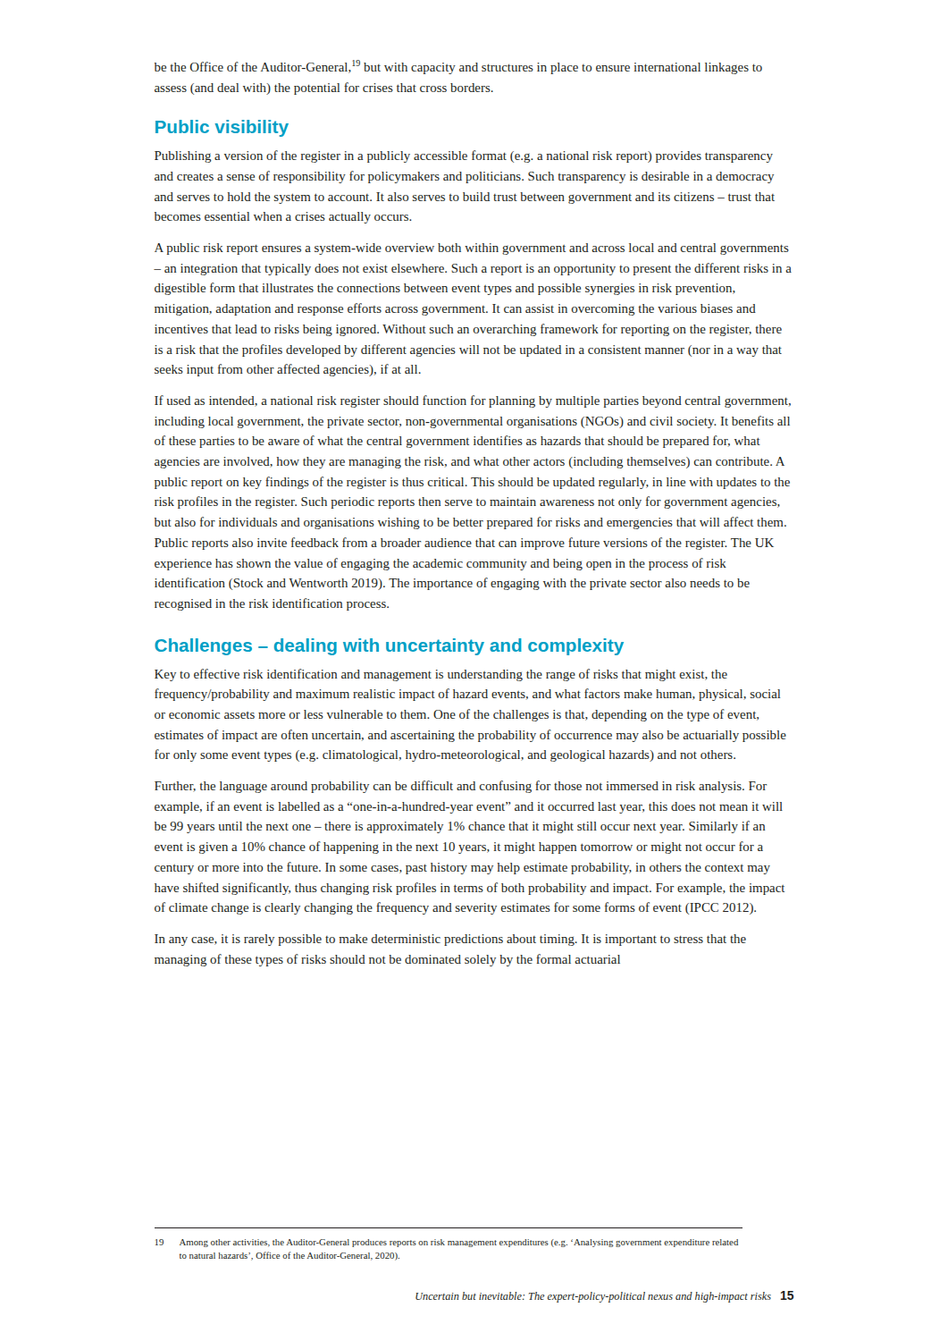be the Office of the Auditor-General,19 but with capacity and structures in place to ensure international linkages to assess (and deal with) the potential for crises that cross borders.
Public visibility
Publishing a version of the register in a publicly accessible format (e.g. a national risk report) provides transparency and creates a sense of responsibility for policymakers and politicians. Such transparency is desirable in a democracy and serves to hold the system to account. It also serves to build trust between government and its citizens – trust that becomes essential when a crises actually occurs.
A public risk report ensures a system-wide overview both within government and across local and central governments – an integration that typically does not exist elsewhere. Such a report is an opportunity to present the different risks in a digestible form that illustrates the connections between event types and possible synergies in risk prevention, mitigation, adaptation and response efforts across government. It can assist in overcoming the various biases and incentives that lead to risks being ignored. Without such an overarching framework for reporting on the register, there is a risk that the profiles developed by different agencies will not be updated in a consistent manner (nor in a way that seeks input from other affected agencies), if at all.
If used as intended, a national risk register should function for planning by multiple parties beyond central government, including local government, the private sector, non-governmental organisations (NGOs) and civil society. It benefits all of these parties to be aware of what the central government identifies as hazards that should be prepared for, what agencies are involved, how they are managing the risk, and what other actors (including themselves) can contribute. A public report on key findings of the register is thus critical. This should be updated regularly, in line with updates to the risk profiles in the register. Such periodic reports then serve to maintain awareness not only for government agencies, but also for individuals and organisations wishing to be better prepared for risks and emergencies that will affect them. Public reports also invite feedback from a broader audience that can improve future versions of the register. The UK experience has shown the value of engaging the academic community and being open in the process of risk identification (Stock and Wentworth 2019). The importance of engaging with the private sector also needs to be recognised in the risk identification process.
Challenges – dealing with uncertainty and complexity
Key to effective risk identification and management is understanding the range of risks that might exist, the frequency/probability and maximum realistic impact of hazard events, and what factors make human, physical, social or economic assets more or less vulnerable to them. One of the challenges is that, depending on the type of event, estimates of impact are often uncertain, and ascertaining the probability of occurrence may also be actuarially possible for only some event types (e.g. climatological, hydro-meteorological, and geological hazards) and not others.
Further, the language around probability can be difficult and confusing for those not immersed in risk analysis. For example, if an event is labelled as a “one-in-a-hundred-year event” and it occurred last year, this does not mean it will be 99 years until the next one – there is approximately 1% chance that it might still occur next year. Similarly if an event is given a 10% chance of happening in the next 10 years, it might happen tomorrow or might not occur for a century or more into the future. In some cases, past history may help estimate probability, in others the context may have shifted significantly, thus changing risk profiles in terms of both probability and impact. For example, the impact of climate change is clearly changing the frequency and severity estimates for some forms of event (IPCC 2012).
In any case, it is rarely possible to make deterministic predictions about timing. It is important to stress that the managing of these types of risks should not be dominated solely by the formal actuarial
19
Among other activities, the Auditor-General produces reports on risk management expenditures (e.g. ‘Analysing government expenditure related to natural hazards’, Office of the Auditor-General, 2020).
Uncertain but inevitable: The expert-policy-political nexus and high-impact risks 15